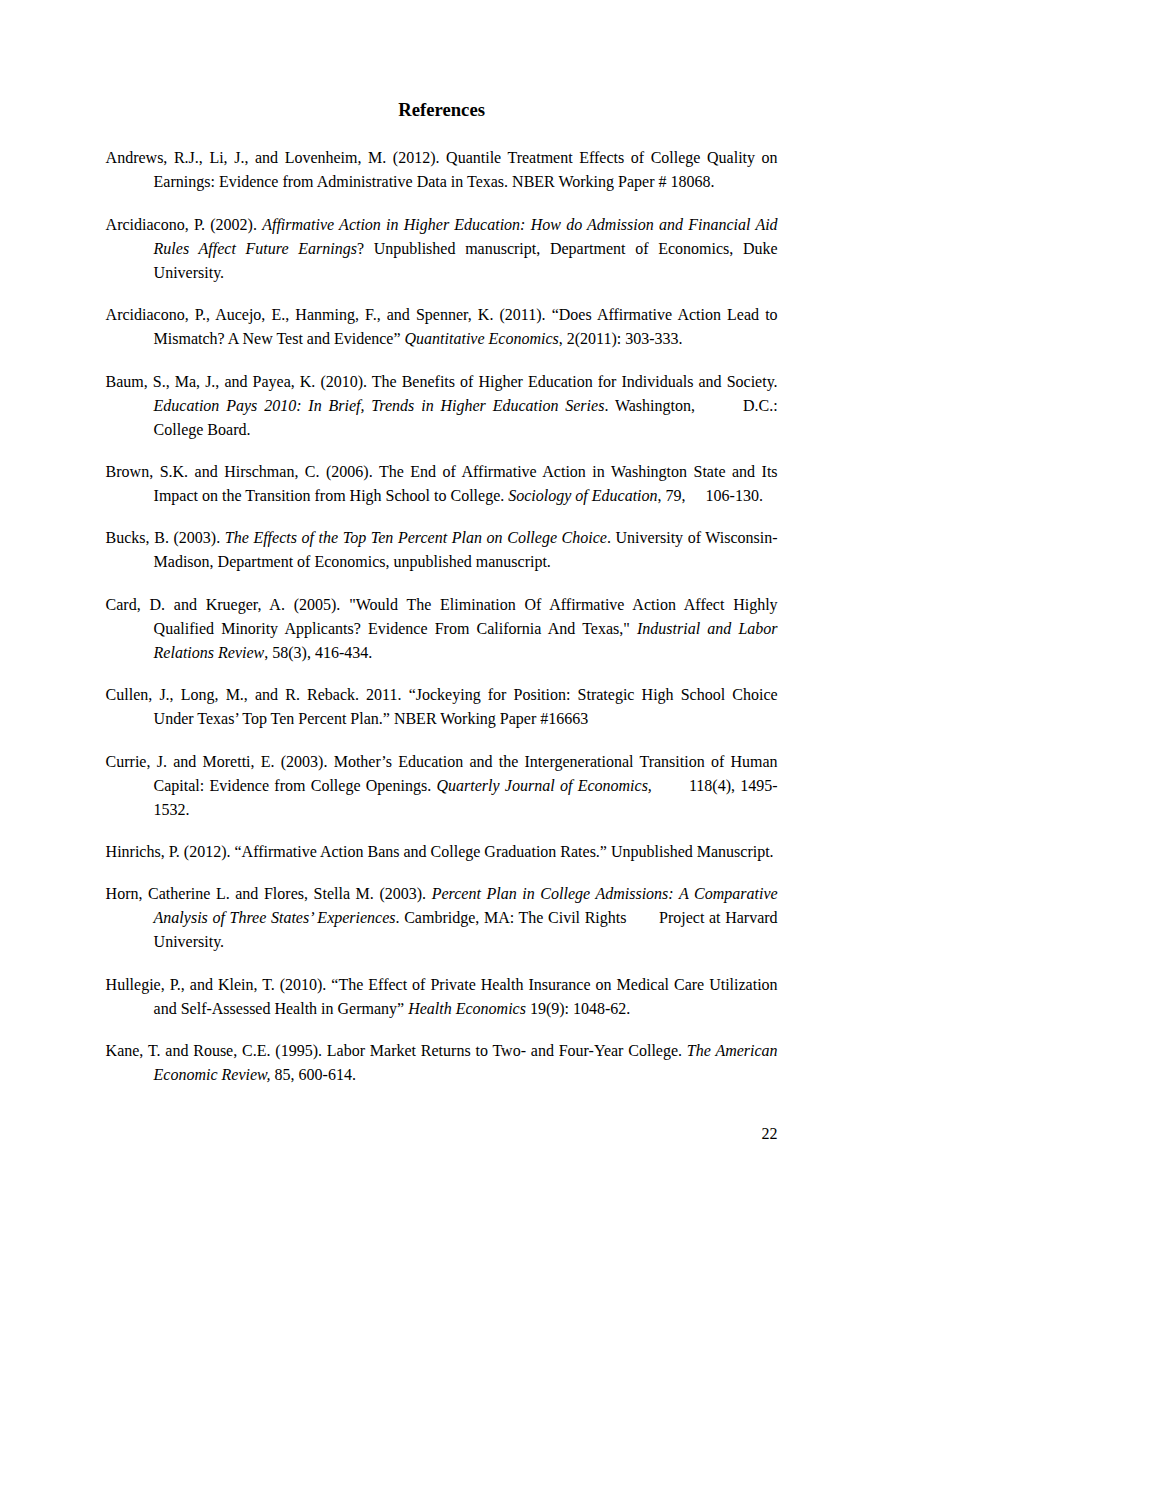References
Andrews, R.J., Li, J., and Lovenheim, M. (2012). Quantile Treatment Effects of College Quality on Earnings: Evidence from Administrative Data in Texas. NBER Working Paper # 18068.
Arcidiacono, P. (2002). Affirmative Action in Higher Education: How do Admission and Financial Aid Rules Affect Future Earnings? Unpublished manuscript, Department of Economics, Duke University.
Arcidiacono, P., Aucejo, E., Hanming, F., and Spenner, K. (2011). “Does Affirmative Action Lead to Mismatch? A New Test and Evidence” Quantitative Economics, 2(2011): 303-333.
Baum, S., Ma, J., and Payea, K. (2010). The Benefits of Higher Education for Individuals and Society. Education Pays 2010: In Brief, Trends in Higher Education Series. Washington, D.C.: College Board.
Brown, S.K. and Hirschman, C. (2006). The End of Affirmative Action in Washington State and Its Impact on the Transition from High School to College. Sociology of Education, 79, 106-130.
Bucks, B. (2003). The Effects of the Top Ten Percent Plan on College Choice. University of Wisconsin-Madison, Department of Economics, unpublished manuscript.
Card, D. and Krueger, A. (2005). "Would The Elimination Of Affirmative Action Affect Highly Qualified Minority Applicants? Evidence From California And Texas," Industrial and Labor Relations Review, 58(3), 416-434.
Cullen, J., Long, M., and R. Reback. 2011. “Jockeying for Position: Strategic High School Choice Under Texas’ Top Ten Percent Plan.” NBER Working Paper #16663
Currie, J. and Moretti, E. (2003). Mother’s Education and the Intergenerational Transition of Human Capital: Evidence from College Openings. Quarterly Journal of Economics, 118(4), 1495-1532.
Hinrichs, P. (2012). “Affirmative Action Bans and College Graduation Rates.” Unpublished Manuscript.
Horn, Catherine L. and Flores, Stella M. (2003). Percent Plan in College Admissions: A Comparative Analysis of Three States’ Experiences. Cambridge, MA: The Civil Rights Project at Harvard University.
Hullegie, P., and Klein, T. (2010). “The Effect of Private Health Insurance on Medical Care Utilization and Self-Assessed Health in Germany” Health Economics 19(9): 1048-62.
Kane, T. and Rouse, C.E. (1995). Labor Market Returns to Two- and Four-Year College. The American Economic Review, 85, 600-614.
22